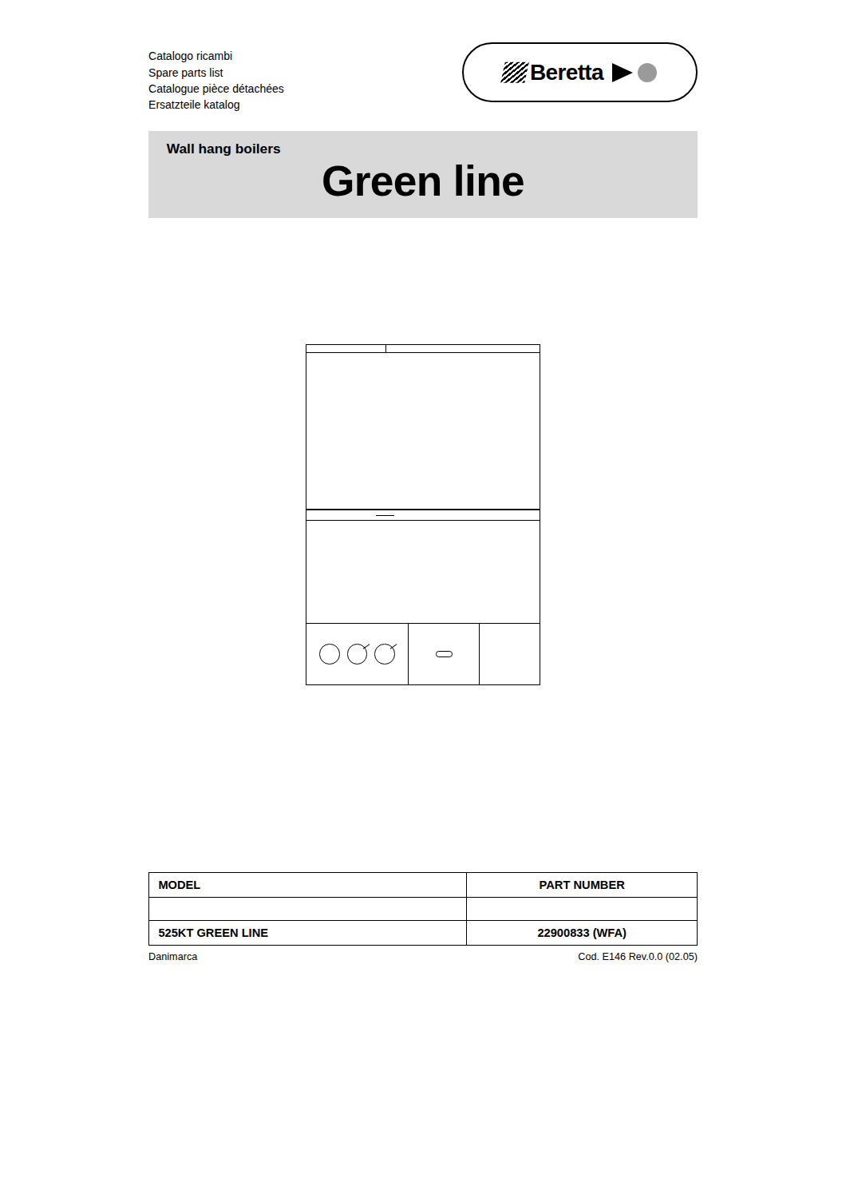Catalogo ricambi
Spare parts list
Catalogue pièce détachées
Ersatzteile katalog
Beretta
Wall hang boilers
Green line
| MODEL | PART NUMBER |
| --- | --- |
| 525KT GREEN LINE | 22900833 (WFA) |
Danimarca Cod. E146 Rev.0.0 (02.05)